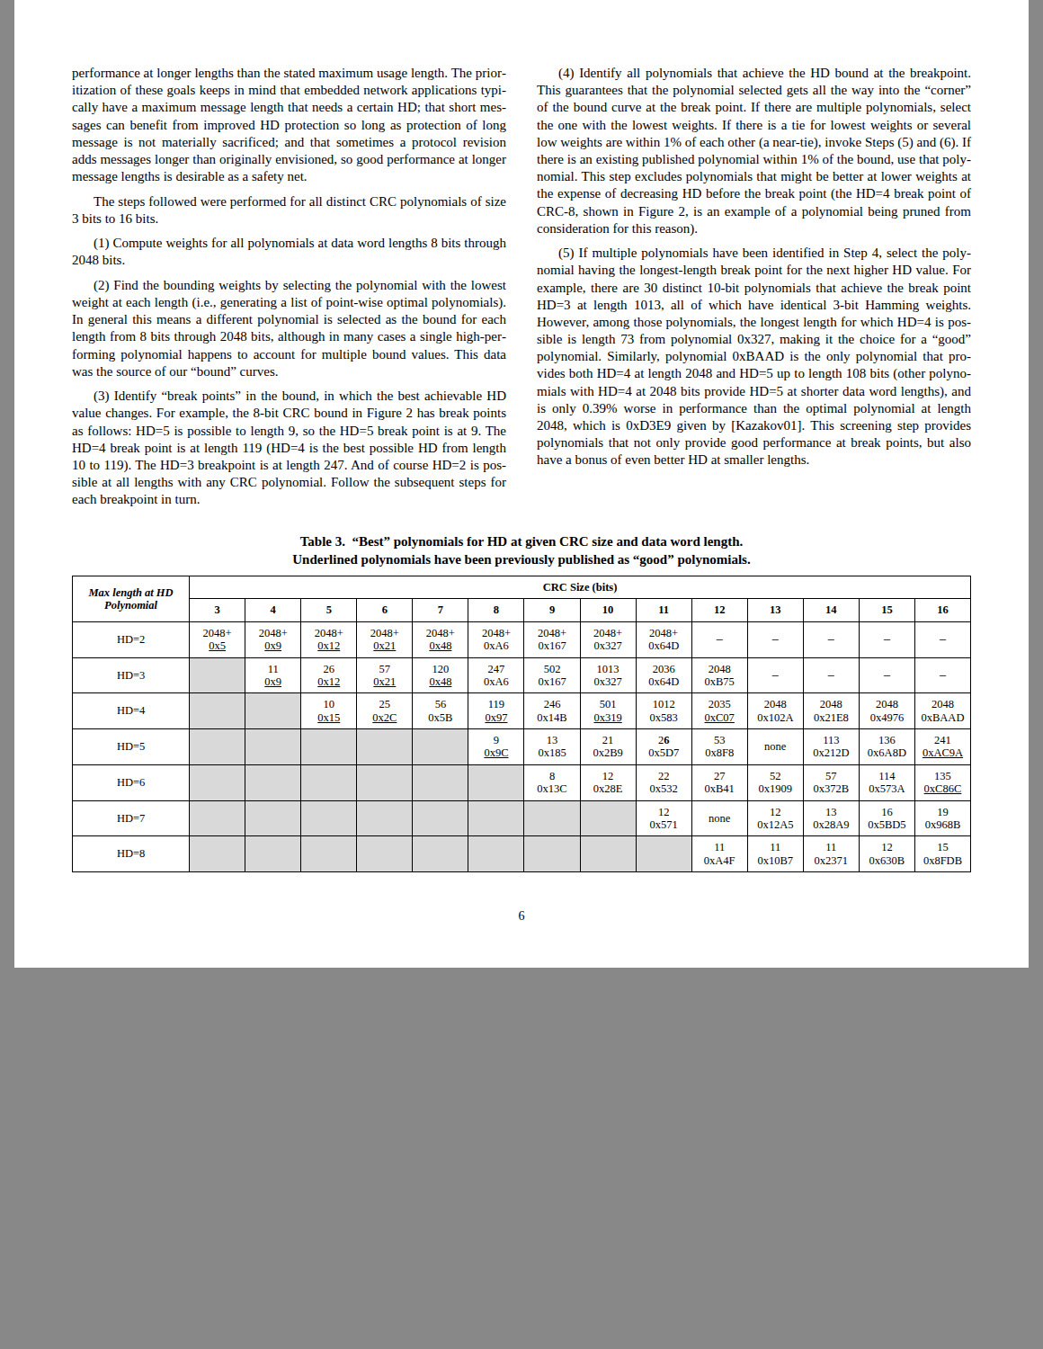performance at longer lengths than the stated maximum usage length. The prioritization of these goals keeps in mind that embedded network applications typically have a maximum message length that needs a certain HD; that short messages can benefit from improved HD protection so long as protection of long message is not materially sacrificed; and that sometimes a protocol revision adds messages longer than originally envisioned, so good performance at longer message lengths is desirable as a safety net.
The steps followed were performed for all distinct CRC polynomials of size 3 bits to 16 bits.
(1) Compute weights for all polynomials at data word lengths 8 bits through 2048 bits.
(2) Find the bounding weights by selecting the polynomial with the lowest weight at each length (i.e., generating a list of point-wise optimal polynomials). In general this means a different polynomial is selected as the bound for each length from 8 bits through 2048 bits, although in many cases a single high-performing polynomial happens to account for multiple bound values. This data was the source of our “bound” curves.
(3) Identify “break points” in the bound, in which the best achievable HD value changes. For example, the 8-bit CRC bound in Figure 2 has break points as follows: HD=5 is possible to length 9, so the HD=5 break point is at 9. The HD=4 break point is at length 119 (HD=4 is the best possible HD from length 10 to 119). The HD=3 breakpoint is at length 247. And of course HD=2 is possible at all lengths with any CRC polynomial. Follow the subsequent steps for each breakpoint in turn.
(4) Identify all polynomials that achieve the HD bound at the breakpoint. This guarantees that the polynomial selected gets all the way into the “corner” of the bound curve at the break point. If there are multiple polynomials, select the one with the lowest weights. If there is a tie for lowest weights or several low weights are within 1% of each other (a near-tie), invoke Steps (5) and (6). If there is an existing published polynomial within 1% of the bound, use that polynomial. This step excludes polynomials that might be better at lower weights at the expense of decreasing HD before the break point (the HD=4 break point of CRC-8, shown in Figure 2, is an example of a polynomial being pruned from consideration for this reason).
(5) If multiple polynomials have been identified in Step 4, select the polynomial having the longest-length break point for the next higher HD value. For example, there are 30 distinct 10-bit polynomials that achieve the break point HD=3 at length 1013, all of which have identical 3-bit Hamming weights. However, among those polynomials, the longest length for which HD=4 is possible is length 73 from polynomial 0x327, making it the choice for a “good” polynomial. Similarly, polynomial 0xBAAD is the only polynomial that provides both HD=4 at length 2048 and HD=5 up to length 108 bits (other polynomials with HD=4 at 2048 bits provide HD=5 at shorter data word lengths), and is only 0.39% worse in performance than the optimal polynomial at length 2048, which is 0xD3E9 given by [Kazakov01]. This screening step provides polynomials that not only provide good performance at break points, but also have a bonus of even better HD at smaller lengths.
Table 3. “Best” polynomials for HD at given CRC size and data word length.
Underlined polynomials have been previously published as “good” polynomials.
| Max length at HD Polynomial | CRC Size (bits) |
| --- | --- |
| 3 | 4 | 5 | 6 | 7 | 8 | 9 | 10 | 11 | 12 | 13 | 14 | 15 | 16 |
| HD=2 | 2048+ 0x5 | 2048+ 0x9 | 2048+ 0x12 | 2048+ 0x21 | 2048+ 0x48 | 2048+ 0xA6 | 2048+ 0x167 | 2048+ 0x327 | 2048+ 0x64D | – | – | – | – | – |
| HD=3 | | 11 0x9 | 26 0x12 | 57 0x21 | 120 0x48 | 247 0xA6 | 502 0x167 | 1013 0x327 | 2036 0x64D | 2048 0xB75 | – | – | – | – |
| HD=4 | | | 10 0x15 | 25 0x2C | 56 0x5B | 119 0x97 | 246 0x14B | 501 0x319 | 1012 0x583 | 2035 0xC07 | 2048 0x102A | 2048 0x21E8 | 2048 0x4976 | 2048 0xBAAD |
| HD=5 | | | | | | 9 0x9C | 13 0x185 | 21 0x2B9 | 2 6 0x5D7 | 53 0x8F8 | none | 113 0x212D | 136 0x6A8D | 241 0xAC9A |
| HD=6 | | | | | | | 8 0x13C | 12 0x28E | 22 0x532 | 27 0xB41 | 52 0x1909 | 57 0x372B | 114 0x573A | 135 0xC86C |
| HD=7 | | | | | | | | | 12 0x571 | none | 12 0x12A5 | 13 0x28A9 | 16 0x5BD5 | 19 0x968B |
| HD=8 | | | | | | | | | | 11 0xA4F | 11 0x10B7 | 11 0x2371 | 12 0x630B | 15 0x8FDB |
6